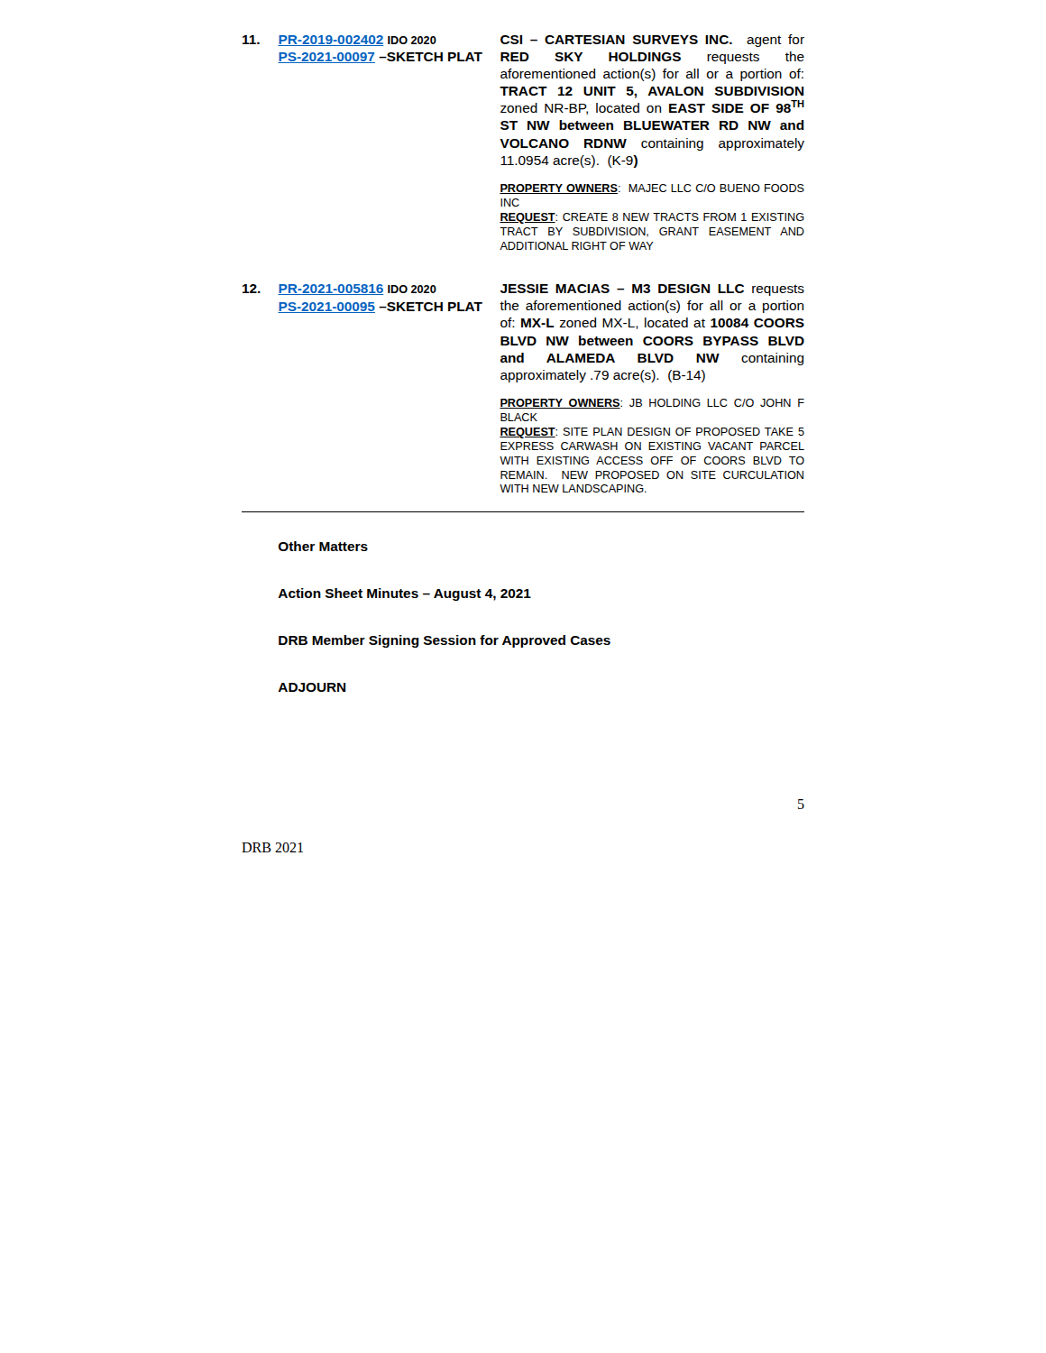| 11. | PR-2019-002402 IDO 2020 PS-2021-00097 –SKETCH PLAT | CSI – CARTESIAN SURVEYS INC. agent for RED SKY HOLDINGS requests the aforementioned action(s) for all or a portion of: TRACT 12 UNIT 5, AVALON SUBDIVISION zoned NR-BP, located on EAST SIDE OF 98 TH ST NW between BLUEWATER RD NW and VOLCANO RDNW containing approximately 11.0954 acre(s). (K-9 ) PROPERTY OWNERS : MAJEC LLC C/O BUENO FOODS INC REQUEST : CREATE 8 NEW TRACTS FROM 1 EXISTING TRACT BY SUBDIVISION, GRANT EASEMENT AND ADDITIONAL RIGHT OF WAY |
| 12. | PR-2021-005816 IDO 2020 PS-2021-00095 –SKETCH PLAT | JESSIE MACIAS – M3 DESIGN LLC requests the aforementioned action(s) for all or a portion of: MX-L zoned MX-L, located at 10084 COORS BLVD NW between COORS BYPASS BLVD and ALAMEDA BLVD NW containing approximately .79 acre(s). (B-14) PROPERTY OWNERS : JB HOLDING LLC C/O JOHN F BLACK REQUEST : SITE PLAN DESIGN OF PROPOSED TAKE 5 EXPRESS CARWASH ON EXISTING VACANT PARCEL WITH EXISTING ACCESS OFF OF COORS BLVD TO REMAIN. NEW PROPOSED ON SITE CURCULATION WITH NEW LANDSCAPING. |
Other Matters
Action Sheet Minutes – August 4, 2021
DRB Member Signing Session for Approved Cases
ADJOURN
5
DRB 2021